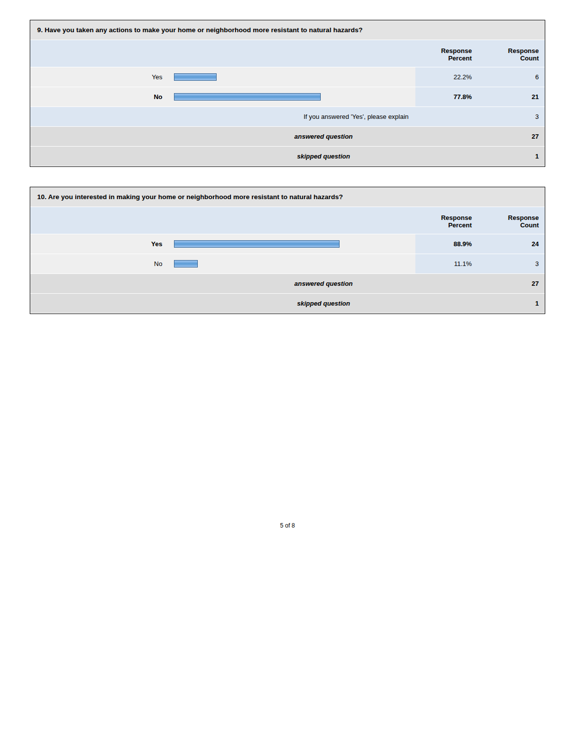9. Have you taken any actions to make your home or neighborhood more resistant to natural hazards?
| | | Response Percent | Response Count |
| Yes | | 22.2% | 6 |
| No | | 77.8% | 21 |
| | If you answered 'Yes', please explain | | 3 |
| | answered question | 27 |
| | skipped question | 1 |
10. Are you interested in making your home or neighborhood more resistant to natural hazards?
| | | Response Percent | Response Count |
| Yes | | 88.9% | 24 |
| No | | 11.1% | 3 |
| | answered question | 27 |
| | skipped question | 1 |
5 of 8